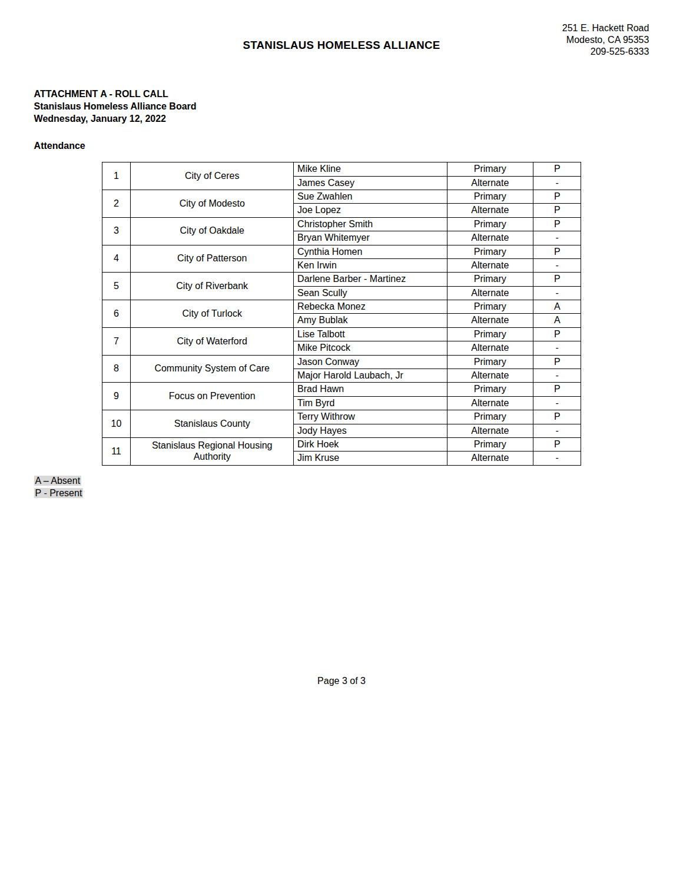251 E. Hackett Road
Modesto, CA 95353
209-525-6333
STANISLAUS HOMELESS ALLIANCE
ATTACHMENT A - ROLL CALL
Stanislaus Homeless Alliance Board
Wednesday, January 12, 2022
Attendance
| 1 | City of Ceres | Mike Kline | Primary | P |
| James Casey | Alternate | - |
| 2 | City of Modesto | Sue Zwahlen | Primary | P |
| Joe Lopez | Alternate | P |
| 3 | City of Oakdale | Christopher Smith | Primary | P |
| Bryan Whitemyer | Alternate | - |
| 4 | City of Patterson | Cynthia Homen | Primary | P |
| Ken Irwin | Alternate | - |
| 5 | City of Riverbank | Darlene Barber - Martinez | Primary | P |
| Sean Scully | Alternate | - |
| 6 | City of Turlock | Rebecka Monez | Primary | A |
| Amy Bublak | Alternate | A |
| 7 | City of Waterford | Lise Talbott | Primary | P |
| Mike Pitcock | Alternate | - |
| 8 | Community System of Care | Jason Conway | Primary | P |
| Major Harold Laubach, Jr | Alternate | - |
| 9 | Focus on Prevention | Brad Hawn | Primary | P |
| Tim Byrd | Alternate | - |
| 10 | Stanislaus County | Terry Withrow | Primary | P |
| Jody Hayes | Alternate | - |
| 11 | Stanislaus Regional Housing Authority | Dirk Hoek | Primary | P |
| Jim Kruse | Alternate | - |
A – Absent
P - Present
Page 3 of 3